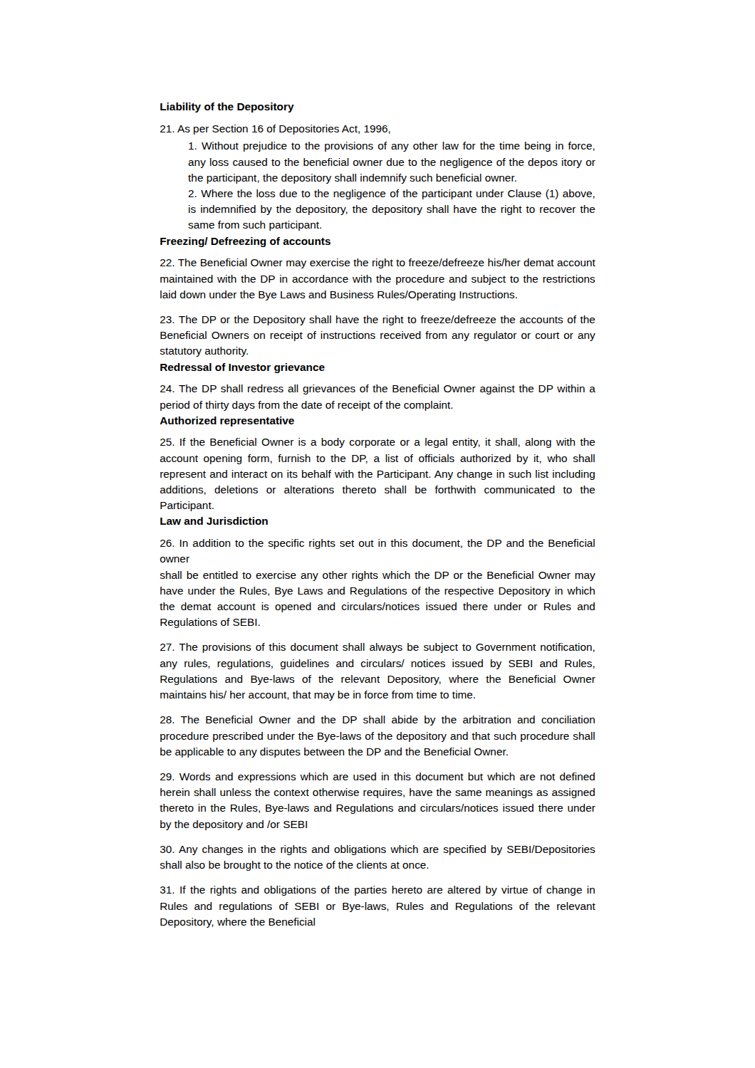Liability of the Depository
21. As per Section 16 of Depositories Act, 1996,
1. Without prejudice to the provisions of any other law for the time being in force, any loss caused to the beneficial owner due to the negligence of the depos itory or the participant, the depository shall indemnify such beneficial owner.
2. Where the loss due to the negligence of the participant under Clause (1) above, is indemnified by the depository, the depository shall have the right to recover the same from such participant.
Freezing/ Defreezing of accounts
22. The Beneficial Owner may exercise the right to freeze/defreeze his/her demat account maintained with the DP in accordance with the procedure and subject to the restrictions laid down under the Bye Laws and Business Rules/Operating Instructions.
23. The DP or the Depository shall have the right to freeze/defreeze the accounts of the Beneficial Owners on receipt of instructions received from any regulator or court or any statutory authority.
Redressal of Investor grievance
24. The DP shall redress all grievances of the Beneficial Owner against the DP within a period of thirty days from the date of receipt of the complaint.
Authorized representative
25. If the Beneficial Owner is a body corporate or a legal entity, it shall, along with the account opening form, furnish to the DP, a list of officials authorized by it, who shall represent and interact on its behalf with the Participant. Any change in such list including additions, deletions or alterations thereto shall be forthwith communicated to the Participant.
Law and Jurisdiction
26. In addition to the specific rights set out in this document, the DP and the Beneficial owner
shall be entitled to exercise any other rights which the DP or the Beneficial Owner may have under the Rules, Bye Laws and Regulations of the respective Depository in which the demat account is opened and circulars/notices issued there under or Rules and Regulations of SEBI.
27. The provisions of this document shall always be subject to Government notification, any rules, regulations, guidelines and circulars/ notices issued by SEBI and Rules, Regulations and Bye-laws of the relevant Depository, where the Beneficial Owner maintains his/ her account, that may be in force from time to time.
28. The Beneficial Owner and the DP shall abide by the arbitration and conciliation procedure prescribed under the Bye-laws of the depository and that such procedure shall be applicable to any disputes between the DP and the Beneficial Owner.
29. Words and expressions which are used in this document but which are not defined herein shall unless the context otherwise requires, have the same meanings as assigned thereto in the Rules, Bye-laws and Regulations and circulars/notices issued there under by the depository and /or SEBI
30. Any changes in the rights and obligations which are specified by SEBI/Depositories shall also be brought to the notice of the clients at once.
31. If the rights and obligations of the parties hereto are altered by virtue of change in Rules and regulations of SEBI or Bye-laws, Rules and Regulations of the relevant Depository, where the Beneficial